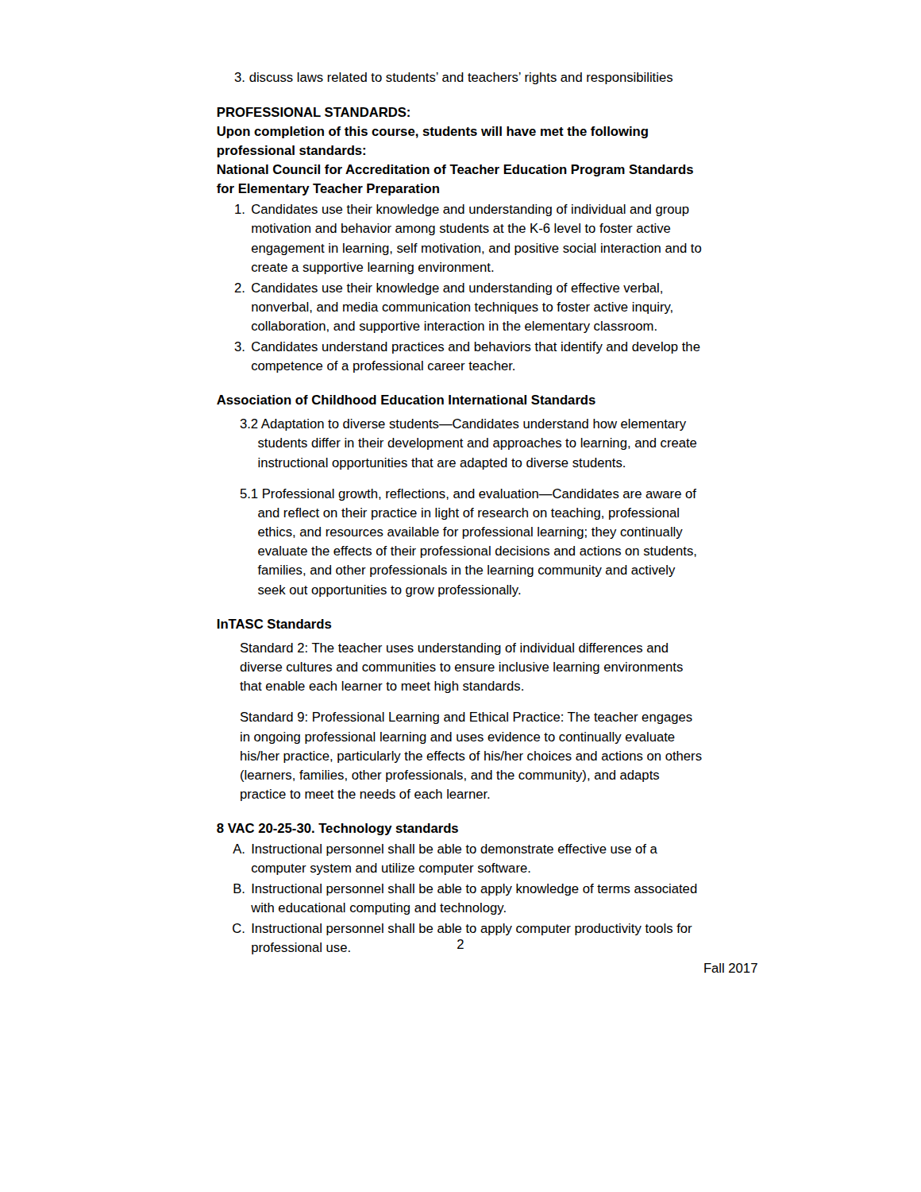discuss laws related to students’ and teachers’ rights and responsibilities
PROFESSIONAL STANDARDS:
Upon completion of this course, students will have met the following professional standards:
National Council for Accreditation of Teacher Education Program Standards for Elementary Teacher Preparation
Candidates use their knowledge and understanding of individual and group motivation and behavior among students at the K-6 level to foster active engagement in learning, self motivation, and positive social interaction and to create a supportive learning environment.
Candidates use their knowledge and understanding of effective verbal, nonverbal, and media communication techniques to foster active inquiry, collaboration, and supportive interaction in the elementary classroom.
Candidates understand practices and behaviors that identify and develop the competence of a professional career teacher.
Association of Childhood Education International Standards
3.2 Adaptation to diverse students—Candidates understand how elementary students differ in their development and approaches to learning, and create instructional opportunities that are adapted to diverse students.
5.1 Professional growth, reflections, and evaluation—Candidates are aware of and reflect on their practice in light of research on teaching, professional ethics, and resources available for professional learning; they continually evaluate the effects of their professional decisions and actions on students, families, and other professionals in the learning community and actively seek out opportunities to grow professionally.
InTASC Standards
Standard 2: The teacher uses understanding of individual differences and diverse cultures and communities to ensure inclusive learning environments that enable each learner to meet high standards.
Standard 9: Professional Learning and Ethical Practice: The teacher engages in ongoing professional learning and uses evidence to continually evaluate his/her practice, particularly the effects of his/her choices and actions on others (learners, families, other professionals, and the community), and adapts practice to meet the needs of each learner.
8 VAC 20-25-30. Technology standards
Instructional personnel shall be able to demonstrate effective use of a computer system and utilize computer software.
Instructional personnel shall be able to apply knowledge of terms associated with educational computing and technology.
Instructional personnel shall be able to apply computer productivity tools for professional use.
2
Fall 2017